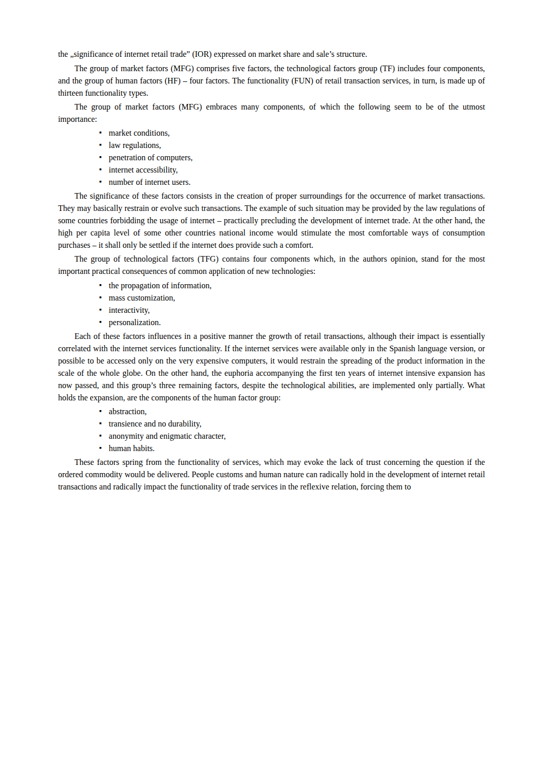the „significance of internet retail trade” (IOR) expressed on market share and sale’s structure.
The group of market factors (MFG) comprises five factors, the technological factors group (TF) includes four components, and the group of human factors (HF) – four factors. The functionality (FUN) of retail transaction services, in turn, is made up of thirteen functionality types.
The group of market factors (MFG) embraces many components, of which the following seem to be of the utmost importance:
market conditions,
law regulations,
penetration of computers,
internet accessibility,
number of internet users.
The significance of these factors consists in the creation of proper surroundings for the occurrence of market transactions. They may basically restrain or evolve such transactions. The example of such situation may be provided by the law regulations of some countries forbidding the usage of internet – practically precluding the development of internet trade. At the other hand, the high per capita level of some other countries national income would stimulate the most comfortable ways of consumption purchases – it shall only be settled if the internet does provide such a comfort.
The group of technological factors (TFG) contains four components which, in the authors opinion, stand for the most important practical consequences of common application of new technologies:
the propagation of information,
mass customization,
interactivity,
personalization.
Each of these factors influences in a positive manner the growth of retail transactions, although their impact is essentially correlated with the internet services functionality. If the internet services were available only in the Spanish language version, or possible to be accessed only on the very expensive computers, it would restrain the spreading of the product information in the scale of the whole globe. On the other hand, the euphoria accompanying the first ten years of internet intensive expansion has now passed, and this group’s three remaining factors, despite the technological abilities, are implemented only partially. What holds the expansion, are the components of the human factor group:
abstraction,
transience and no durability,
anonymity and enigmatic character,
human habits.
These factors spring from the functionality of services, which may evoke the lack of trust concerning the question if the ordered commodity would be delivered. People customs and human nature can radically hold in the development of internet retail transactions and radically impact the functionality of trade services in the reflexive relation, forcing them to